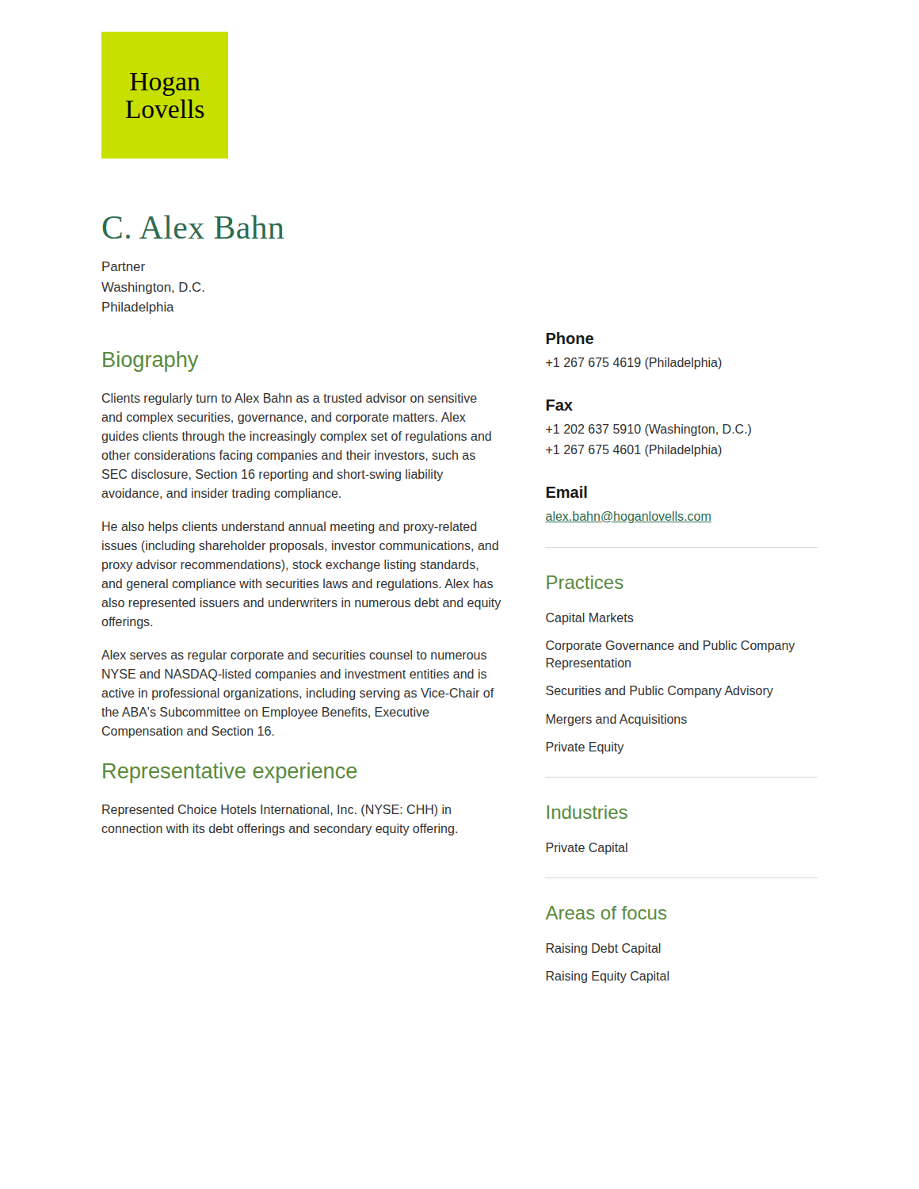Hogan
Lovells
C. Alex Bahn
Partner
Washington, D.C.
Philadelphia
Biography
Clients regularly turn to Alex Bahn as a trusted advisor on sensitive and complex securities, governance, and corporate matters. Alex guides clients through the increasingly complex set of regulations and other considerations facing companies and their investors, such as SEC disclosure, Section 16 reporting and short-swing liability avoidance, and insider trading compliance.
He also helps clients understand annual meeting and proxy-related issues (including shareholder proposals, investor communications, and proxy advisor recommendations), stock exchange listing standards, and general compliance with securities laws and regulations. Alex has also represented issuers and underwriters in numerous debt and equity offerings.
Alex serves as regular corporate and securities counsel to numerous NYSE and NASDAQ-listed companies and investment entities and is active in professional organizations, including serving as Vice-Chair of the ABA's Subcommittee on Employee Benefits, Executive Compensation and Section 16.
Representative experience
Represented Choice Hotels International, Inc. (NYSE: CHH) in connection with its debt offerings and secondary equity offering.
Phone
+1 267 675 4619 (Philadelphia)
Fax
+1 202 637 5910 (Washington, D.C.)
+1 267 675 4601 (Philadelphia)
Email
alex.bahn@hoganlovells.com
Practices
Capital Markets
Corporate Governance and Public Company Representation
Securities and Public Company Advisory
Mergers and Acquisitions
Private Equity
Industries
Private Capital
Areas of focus
Raising Debt Capital
Raising Equity Capital